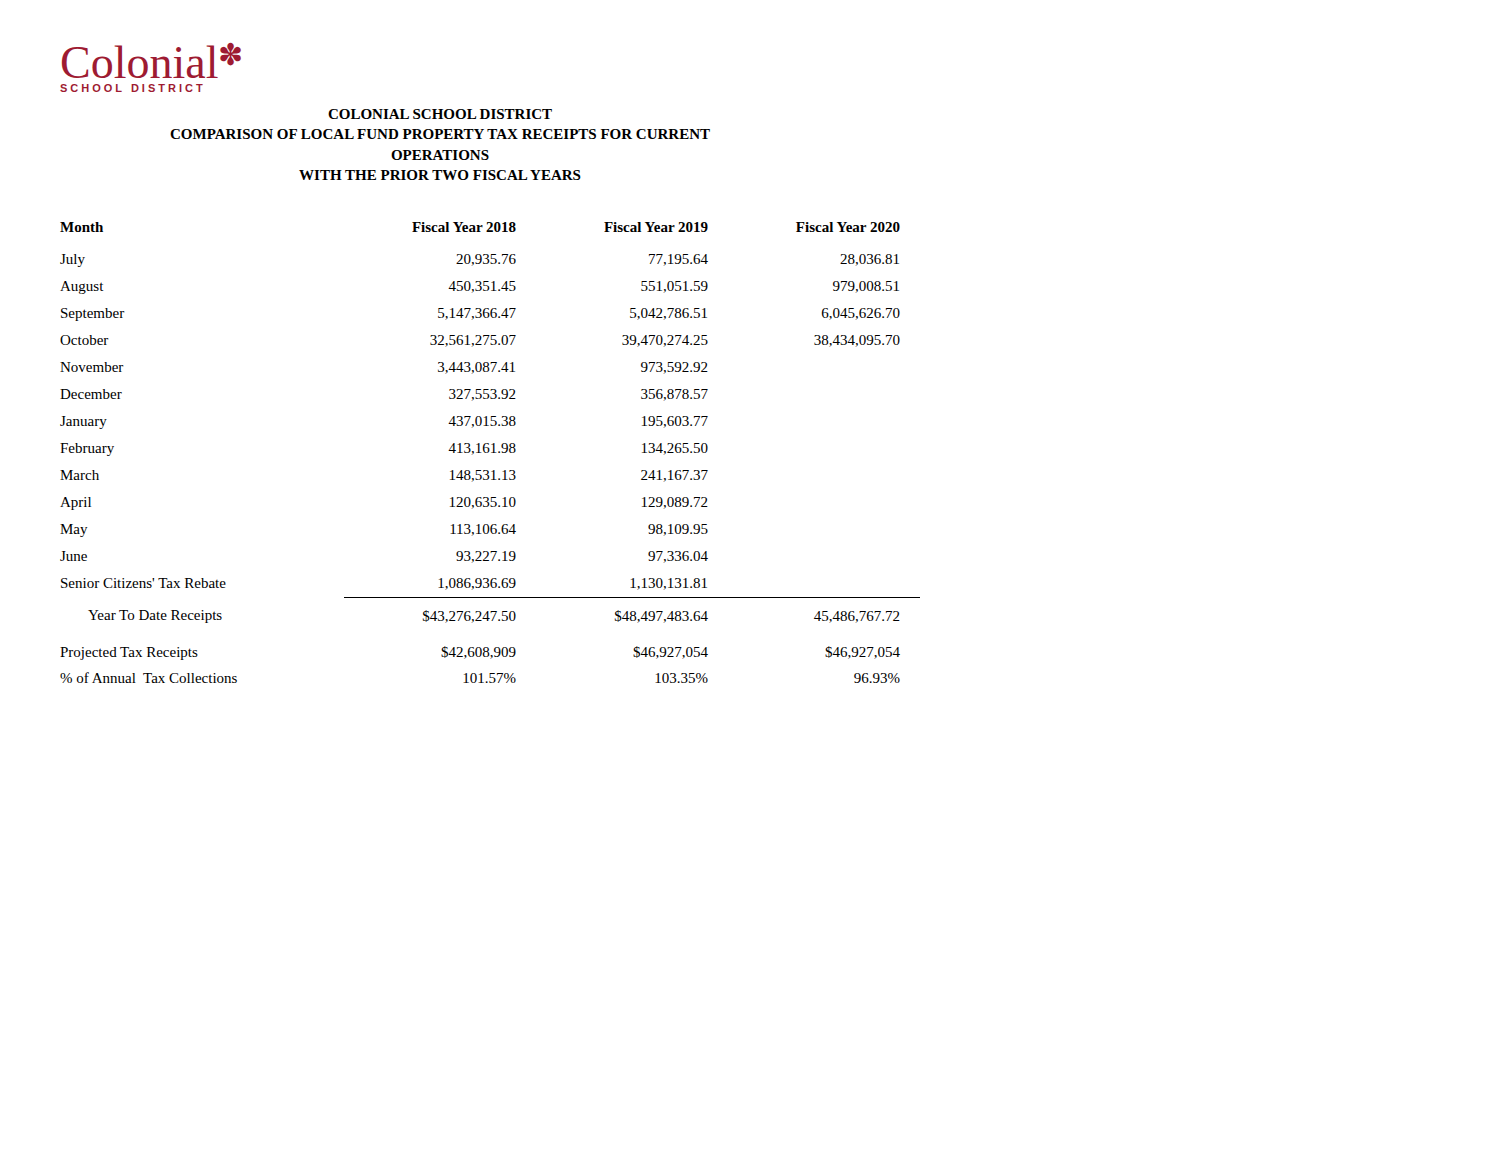Colonial✽
SCHOOL DISTRICT
COLONIAL SCHOOL DISTRICT
COMPARISON OF LOCAL FUND PROPERTY TAX RECEIPTS FOR CURRENT OPERATIONS
WITH THE PRIOR TWO FISCAL YEARS
| Month | Fiscal Year 2018 | Fiscal Year 2019 | Fiscal Year 2020 |
| --- | --- | --- | --- |
| July | 20,935.76 | 77,195.64 | 28,036.81 |
| August | 450,351.45 | 551,051.59 | 979,008.51 |
| September | 5,147,366.47 | 5,042,786.51 | 6,045,626.70 |
| October | 32,561,275.07 | 39,470,274.25 | 38,434,095.70 |
| November | 3,443,087.41 | 973,592.92 | |
| December | 327,553.92 | 356,878.57 | |
| January | 437,015.38 | 195,603.77 | |
| February | 413,161.98 | 134,265.50 | |
| March | 148,531.13 | 241,167.37 | |
| April | 120,635.10 | 129,089.72 | |
| May | 113,106.64 | 98,109.95 | |
| June | 93,227.19 | 97,336.04 | |
| Senior Citizens' Tax Rebate | 1,086,936.69 | 1,130,131.81 | |
| Year To Date Receipts | $43,276,247.50 | $48,497,483.64 | 45,486,767.72 |
| Projected Tax Receipts | $42,608,909 | $46,927,054 | $46,927,054 |
| % of Annual Tax Collections | 101.57% | 103.35% | 96.93% |